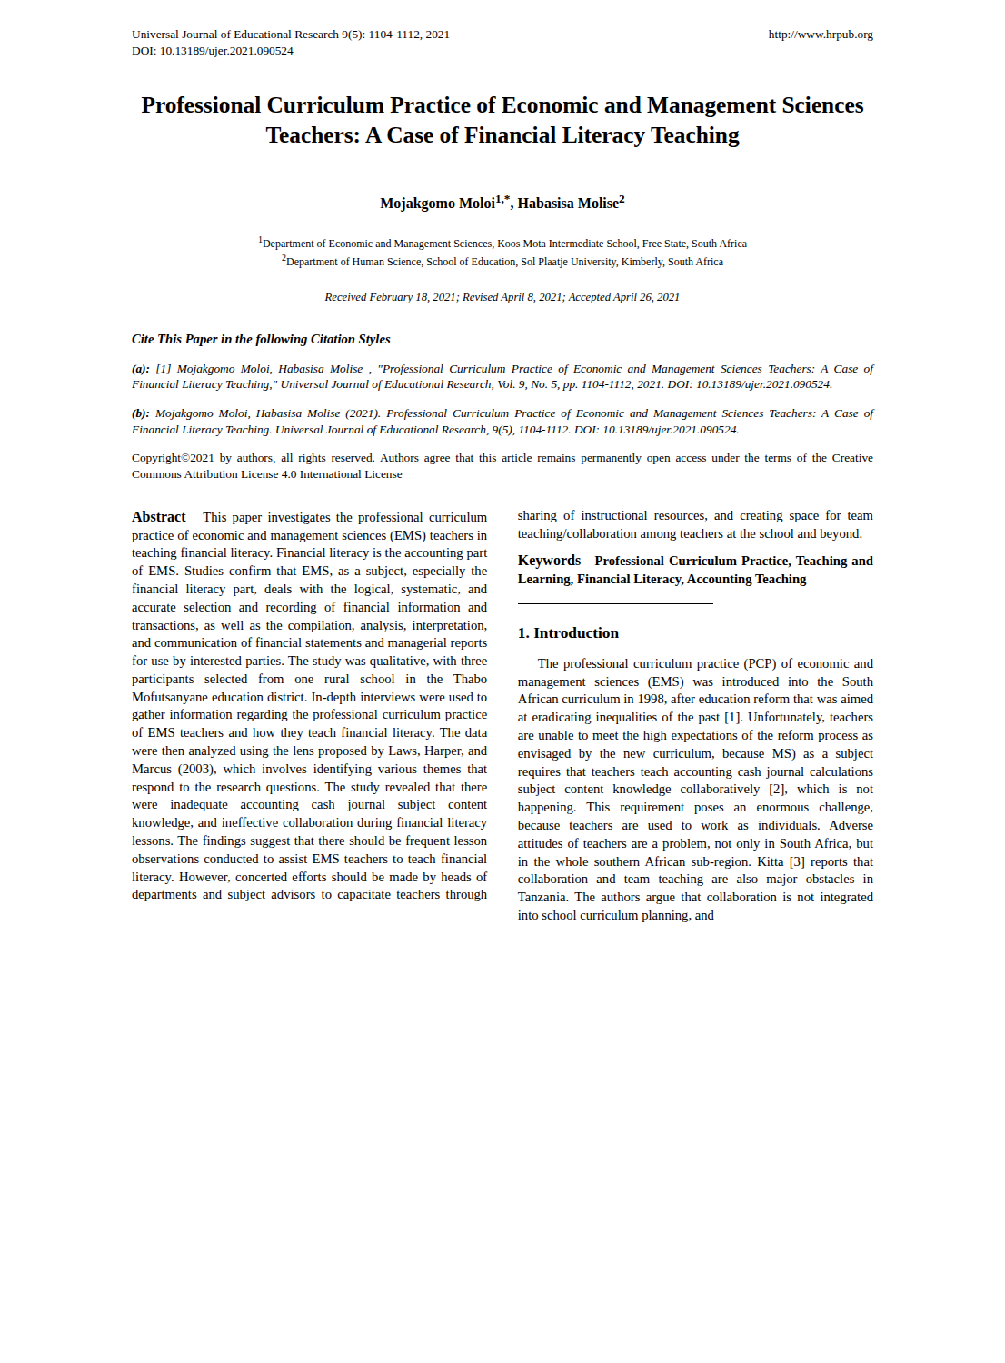Universal Journal of Educational Research 9(5): 1104-1112, 2021
DOI: 10.13189/ujer.2021.090524
http://www.hrpub.org
Professional Curriculum Practice of Economic and Management Sciences Teachers: A Case of Financial Literacy Teaching
Mojakgomo Moloi1,*, Habasisa Molise2
1Department of Economic and Management Sciences, Koos Mota Intermediate School, Free State, South Africa
2Department of Human Science, School of Education, Sol Plaatje University, Kimberly, South Africa
Received February 18, 2021; Revised April 8, 2021; Accepted April 26, 2021
Cite This Paper in the following Citation Styles
(a): [1] Mojakgomo Moloi, Habasisa Molise , "Professional Curriculum Practice of Economic and Management Sciences Teachers: A Case of Financial Literacy Teaching," Universal Journal of Educational Research, Vol. 9, No. 5, pp. 1104-1112, 2021. DOI: 10.13189/ujer.2021.090524.
(b): Mojakgomo Moloi, Habasisa Molise (2021). Professional Curriculum Practice of Economic and Management Sciences Teachers: A Case of Financial Literacy Teaching. Universal Journal of Educational Research, 9(5), 1104-1112. DOI: 10.13189/ujer.2021.090524.
Copyright©2021 by authors, all rights reserved. Authors agree that this article remains permanently open access under the terms of the Creative Commons Attribution License 4.0 International License
Abstract This paper investigates the professional curriculum practice of economic and management sciences (EMS) teachers in teaching financial literacy. Financial literacy is the accounting part of EMS. Studies confirm that EMS, as a subject, especially the financial literacy part, deals with the logical, systematic, and accurate selection and recording of financial information and transactions, as well as the compilation, analysis, interpretation, and communication of financial statements and managerial reports for use by interested parties. The study was qualitative, with three participants selected from one rural school in the Thabo Mofutsanyane education district. In-depth interviews were used to gather information regarding the professional curriculum practice of EMS teachers and how they teach financial literacy. The data were then analyzed using the lens proposed by Laws, Harper, and Marcus (2003), which involves identifying various themes that respond to the research questions. The study revealed that there were inadequate accounting cash journal subject content knowledge, and ineffective collaboration during financial literacy lessons. The findings suggest that there should be frequent lesson observations conducted to assist EMS teachers to teach financial literacy. However, concerted efforts should be made by heads of departments and subject advisors to capacitate teachers through sharing of instructional resources, and creating space for team teaching/collaboration among teachers at the school and beyond.
Keywords Professional Curriculum Practice, Teaching and Learning, Financial Literacy, Accounting Teaching
1. Introduction
The professional curriculum practice (PCP) of economic and management sciences (EMS) was introduced into the South African curriculum in 1998, after education reform that was aimed at eradicating inequalities of the past [1]. Unfortunately, teachers are unable to meet the high expectations of the reform process as envisaged by the new curriculum, because MS) as a subject requires that teachers teach accounting cash journal calculations subject content knowledge collaboratively [2], which is not happening. This requirement poses an enormous challenge, because teachers are used to work as individuals. Adverse attitudes of teachers are a problem, not only in South Africa, but in the whole southern African sub-region. Kitta [3] reports that collaboration and team teaching are also major obstacles in Tanzania. The authors argue that collaboration is not integrated into school curriculum planning, and